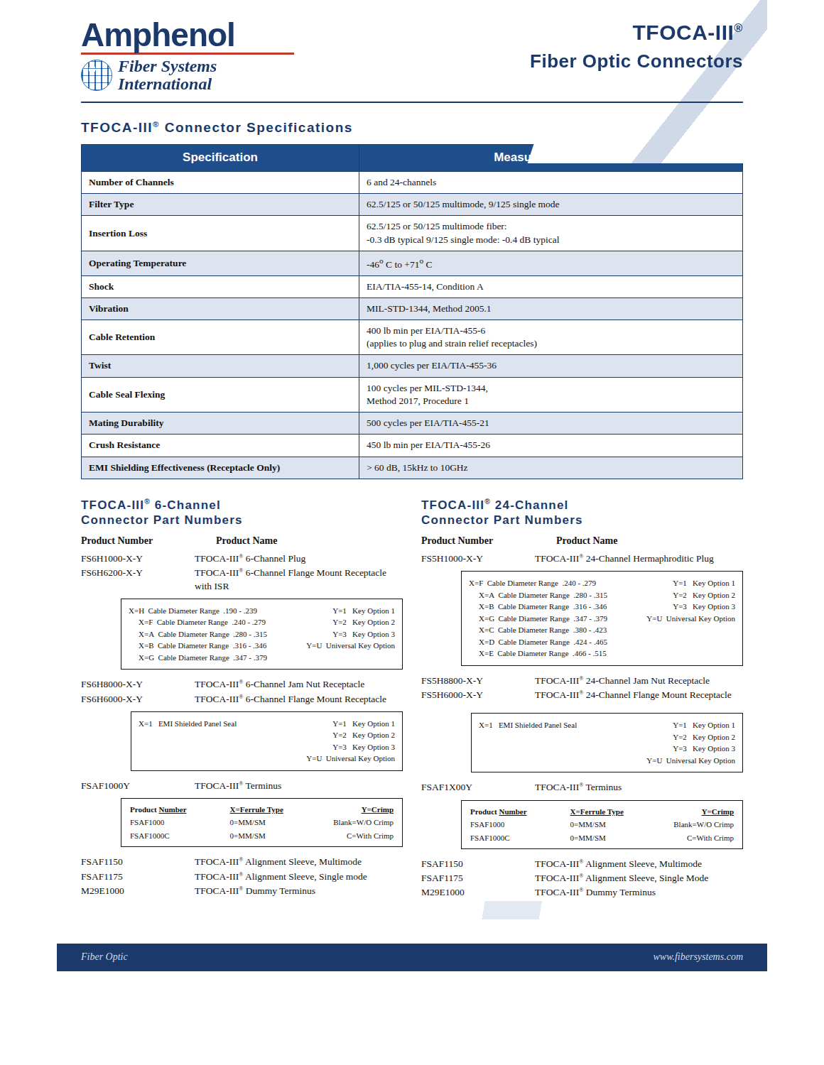Amphenol
Fiber Systems International
TFOCA-III®
Fiber Optic Connectors
TFOCA-III® Connector Specifications
| Specification | Measurement/Detail |
| --- | --- |
| Number of Channels | 6 and 24-channels |
| Filter Type | 62.5/125 or 50/125 multimode, 9/125 single mode |
| Insertion Loss | 62.5/125 or 50/125 multimode fiber: -0.3 dB typical 9/125 single mode: -0.4 dB typical |
| Operating Temperature | -46 o C to +71 o C |
| Shock | EIA/TIA-455-14, Condition A |
| Vibration | MIL-STD-1344, Method 2005.1 |
| Cable Retention | 400 lb min per EIA/TIA-455-6 (applies to plug and strain relief receptacles) |
| Twist | 1,000 cycles per EIA/TIA-455-36 |
| Cable Seal Flexing | 100 cycles per MIL-STD-1344, Method 2017, Procedure 1 |
| Mating Durability | 500 cycles per EIA/TIA-455-21 |
| Crush Resistance | 450 lb min per EIA/TIA-455-26 |
| EMI Shielding Effectiveness (Receptacle Only) | > 60 dB, 15kHz to 10GHz |
TFOCA-III® 6-Channel
Connector Part Numbers
Product Number Product Name
FS6H1000-X-Y TFOCA-III® 6-Channel Plug
FS6H6200-X-Y TFOCA-III® 6-Channel Flange Mount Receptacle with ISR
X=H Cable Diameter Range .190 - .239 Y=1 Key Option 1
X=F Cable Diameter Range .240 - .279 Y=2 Key Option 2
X=A Cable Diameter Range .280 - .315 Y=3 Key Option 3
X=B Cable Diameter Range .316 - .346 Y=U Universal Key Option
X=G Cable Diameter Range .347 - .379
FS6H8000-X-Y TFOCA-III® 6-Channel Jam Nut Receptacle
FS6H6000-X-Y TFOCA-III® 6-Channel Flange Mount Receptacle
X=1 EMI Shielded Panel Seal Y=1 Key Option 1
Y=2 Key Option 2
Y=3 Key Option 3
Y=U Universal Key Option
FSAF1000Y TFOCA-III® Terminus
| Product Number | X=Ferrule Type | Y=Crimp |
| --- | --- | --- |
| FSAF1000 | 0=MM/SM | Blank=W/O Crimp |
| FSAF1000C | 0=MM/SM | C=With Crimp |
FSAF1150 TFOCA-III® Alignment Sleeve, Multimode
FSAF1175 TFOCA-III® Alignment Sleeve, Single mode
M29E1000 TFOCA-III® Dummy Terminus
TFOCA-III® 24-Channel
Connector Part Numbers
Product Number Product Name
FS5H1000-X-Y TFOCA-III® 24-Channel Hermaphroditic Plug
X=F Cable Diameter Range .240 - .279 Y=1 Key Option 1
X=A Cable Diameter Range .280 - .315 Y=2 Key Option 2
X=B Cable Diameter Range .316 - .346 Y=3 Key Option 3
X=G Cable Diameter Range .347 - .379 Y=U Universal Key Option
X=C Cable Diameter Range .380 - .423
X=D Cable Diameter Range .424 - .465
X=E Cable Diameter Range .466 - .515
FS5H8800-X-Y TFOCA-III® 24-Channel Jam Nut Receptacle
FS5H6000-X-Y TFOCA-III® 24-Channel Flange Mount Receptacle
X=1 EMI Shielded Panel Seal Y=1 Key Option 1
Y=2 Key Option 2
Y=3 Key Option 3
Y=U Universal Key Option
FSAF1X00Y TFOCA-III® Terminus
| Product Number | X=Ferrule Type | Y=Crimp |
| --- | --- | --- |
| FSAF1000 | 0=MM/SM | Blank=W/O Crimp |
| FSAF1000C | 0=MM/SM | C=With Crimp |
FSAF1150 TFOCA-III® Alignment Sleeve, Multimode
FSAF1175 TFOCA-III® Alignment Sleeve, Single Mode
M29E1000 TFOCA-III® Dummy Terminus
Fiber Optic
www.fibersystems.com